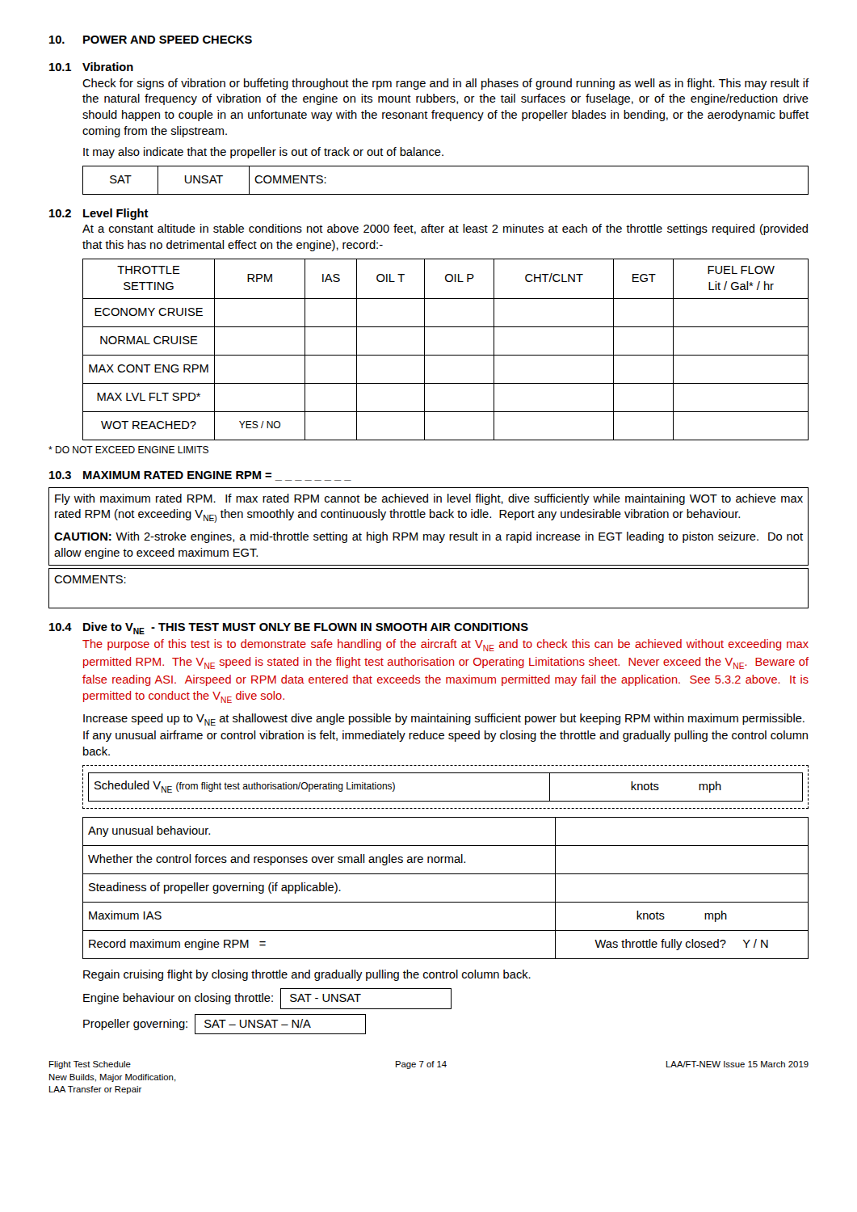10. POWER AND SPEED CHECKS
10.1 Vibration
Check for signs of vibration or buffeting throughout the rpm range and in all phases of ground running as well as in flight. This may result if the natural frequency of vibration of the engine on its mount rubbers, or the tail surfaces or fuselage, or of the engine/reduction drive should happen to couple in an unfortunate way with the resonant frequency of the propeller blades in bending, or the aerodynamic buffet coming from the slipstream.
It may also indicate that the propeller is out of track or out of balance.
| SAT | UNSAT | COMMENTS: |
10.2 Level Flight
At a constant altitude in stable conditions not above 2000 feet, after at least 2 minutes at each of the throttle settings required (provided that this has no detrimental effect on the engine), record:-
| THROTTLE SETTING | RPM | IAS | OIL T | OIL P | CHT/CLNT | EGT | FUEL FLOW Lit / Gal* / hr |
| --- | --- | --- | --- | --- | --- | --- | --- |
| ECONOMY CRUISE | | | | | | | |
| NORMAL CRUISE | | | | | | | |
| MAX CONT ENG RPM | | | | | | | |
| MAX LVL FLT SPD* | | | | | | | |
| WOT REACHED? | YES / NO | | | | | | |
* DO NOT EXCEED ENGINE LIMITS
10.3 MAXIMUM RATED ENGINE RPM = _ _ _ _ _ _ _ _
Fly with maximum rated RPM. If max rated RPM cannot be achieved in level flight, dive sufficiently while maintaining WOT to achieve max rated RPM (not exceeding VNE) then smoothly and continuously throttle back to idle. Report any undesirable vibration or behaviour.
CAUTION: With 2-stroke engines, a mid-throttle setting at high RPM may result in a rapid increase in EGT leading to piston seizure. Do not allow engine to exceed maximum EGT.
COMMENTS:
10.4 Dive to VNE - THIS TEST MUST ONLY BE FLOWN IN SMOOTH AIR CONDITIONS
The purpose of this test is to demonstrate safe handling of the aircraft at VNE and to check this can be achieved without exceeding max permitted RPM. The VNE speed is stated in the flight test authorisation or Operating Limitations sheet. Never exceed the VNE. Beware of false reading ASI. Airspeed or RPM data entered that exceeds the maximum permitted may fail the application. See 5.3.2 above. It is permitted to conduct the VNE dive solo.
Increase speed up to VNE at shallowest dive angle possible by maintaining sufficient power but keeping RPM within maximum permissible. If any unusual airframe or control vibration is felt, immediately reduce speed by closing the throttle and gradually pulling the control column back.
| Scheduled V NE (from flight test authorisation/Operating Limitations) | knots mph |
| Any unusual behaviour. | |
| Whether the control forces and responses over small angles are normal. | |
| Steadiness of propeller governing (if applicable). | |
| Maximum IAS | knots mph |
| Record maximum engine RPM = | Was throttle fully closed? Y / N |
Regain cruising flight by closing throttle and gradually pulling the control column back.
Engine behaviour on closing throttle: SAT - UNSAT
Propeller governing: SAT – UNSAT – N/A
Flight Test Schedule New Builds, Major Modification, LAA Transfer or Repair
Page 7 of 14
LAA/FT-NEW Issue 15 March 2019